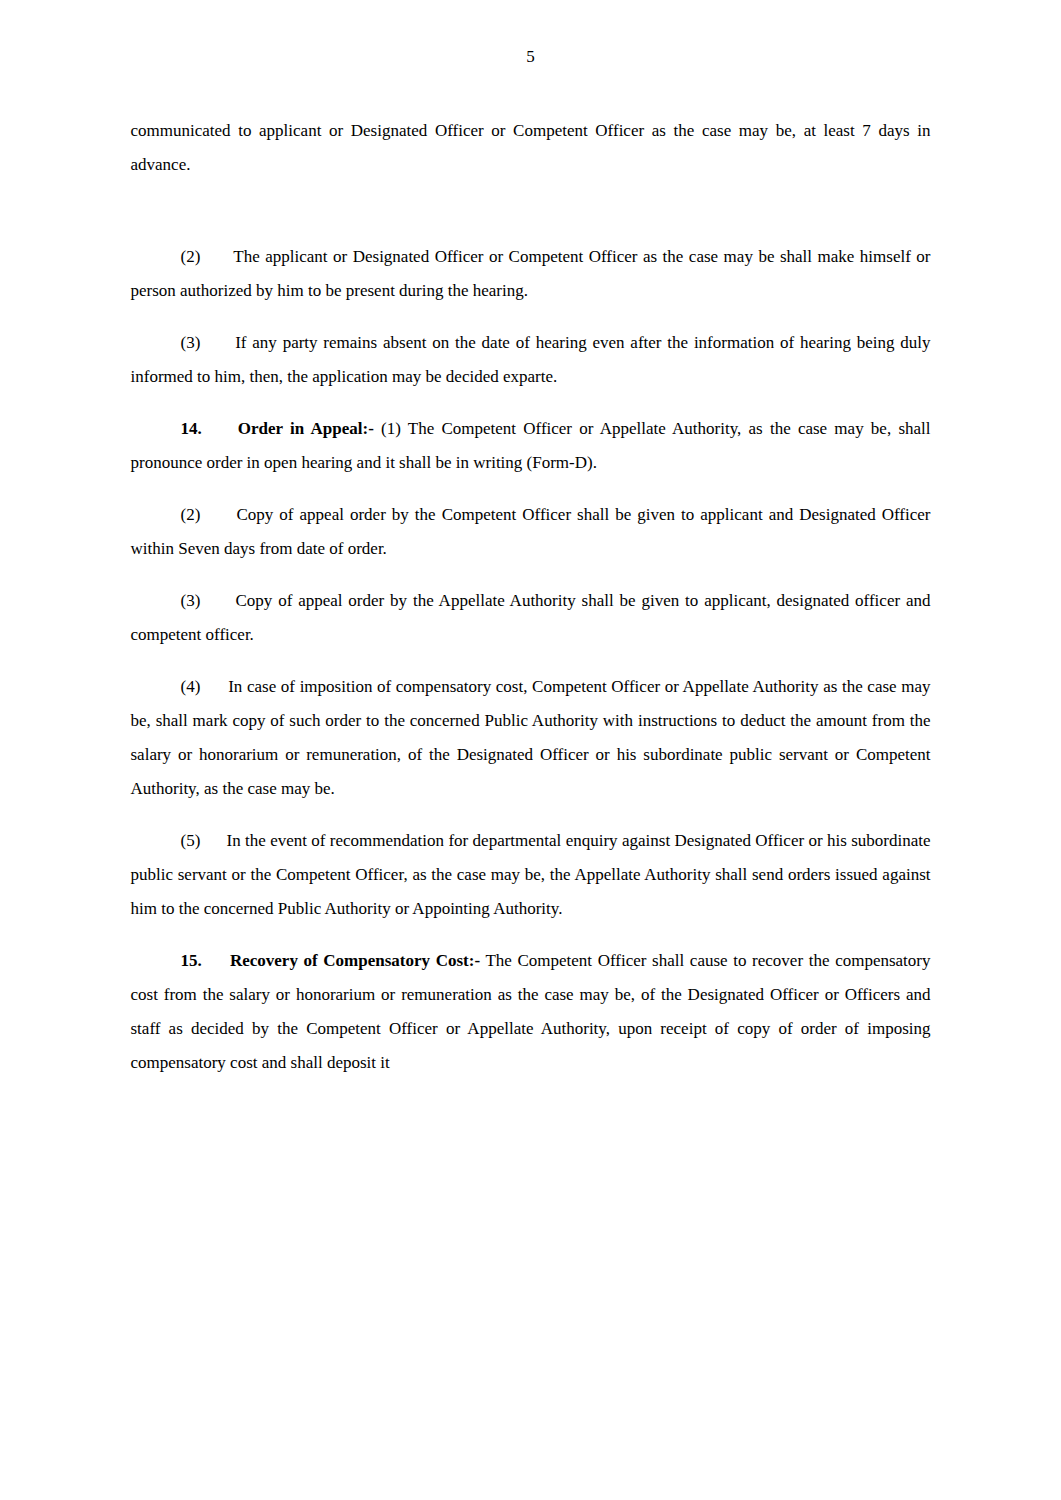5
communicated to applicant or Designated Officer or Competent Officer as the case may be, at least 7 days in advance.
(2) The applicant or Designated Officer or Competent Officer as the case may be shall make himself or person authorized by him to be present during the hearing.
(3) If any party remains absent on the date of hearing even after the information of hearing being duly informed to him, then, the application may be decided exparte.
14. Order in Appeal:- (1) The Competent Officer or Appellate Authority, as the case may be, shall pronounce order in open hearing and it shall be in writing (Form-D).
(2) Copy of appeal order by the Competent Officer shall be given to applicant and Designated Officer within Seven days from date of order.
(3) Copy of appeal order by the Appellate Authority shall be given to applicant, designated officer and competent officer.
(4) In case of imposition of compensatory cost, Competent Officer or Appellate Authority as the case may be, shall mark copy of such order to the concerned Public Authority with instructions to deduct the amount from the salary or honorarium or remuneration, of the Designated Officer or his subordinate public servant or Competent Authority, as the case may be.
(5) In the event of recommendation for departmental enquiry against Designated Officer or his subordinate public servant or the Competent Officer, as the case may be, the Appellate Authority shall send orders issued against him to the concerned Public Authority or Appointing Authority.
15. Recovery of Compensatory Cost:- The Competent Officer shall cause to recover the compensatory cost from the salary or honorarium or remuneration as the case may be, of the Designated Officer or Officers and staff as decided by the Competent Officer or Appellate Authority, upon receipt of copy of order of imposing compensatory cost and shall deposit it